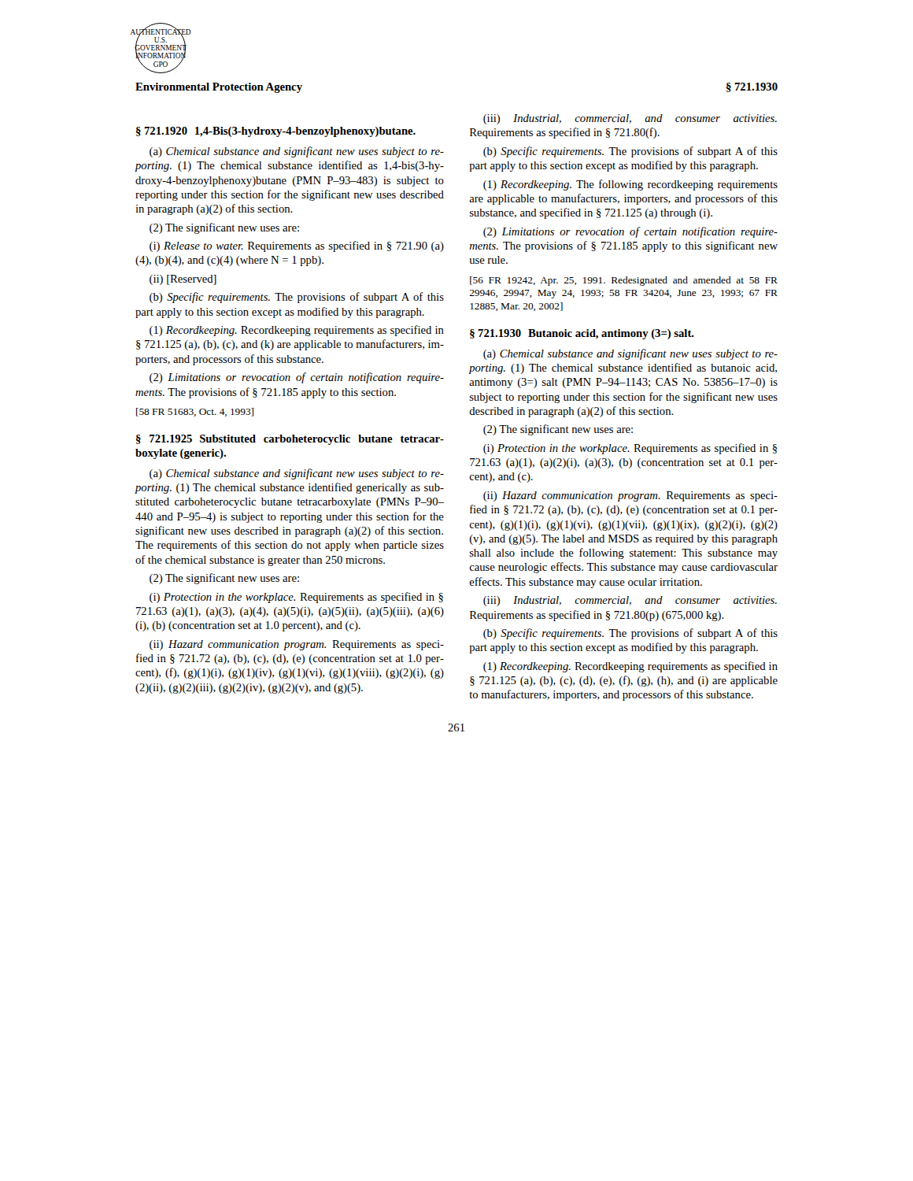AUTHENTICATED
U.S. GOVERNMENT
INFORMATION
GPO
Environmental Protection Agency
§ 721.1930
§ 721.19201,4-Bis(3-hydroxy-4-benzoylphenoxy)butane.
(a) Chemical substance and significant new uses subject to reporting. (1) The chemical substance identified as 1,4-bis(3-hydroxy-4-benzoylphenoxy)butane (PMN P–93–483) is subject to reporting under this section for the significant new uses described in paragraph (a)(2) of this section.
(2) The significant new uses are:
(i) Release to water. Requirements as specified in § 721.90 (a)(4), (b)(4), and (c)(4) (where N = 1 ppb).
(ii) [Reserved]
(b) Specific requirements. The provisions of subpart A of this part apply to this section except as modified by this paragraph.
(1) Recordkeeping. Recordkeeping requirements as specified in § 721.125 (a), (b), (c), and (k) are applicable to manufacturers, importers, and processors of this substance.
(2) Limitations or revocation of certain notification requirements. The provisions of § 721.185 apply to this section.
[58 FR 51683, Oct. 4, 1993]
§ 721.1925 Substituted carboheterocyclic butane tetracarboxylate (generic).
(a) Chemical substance and significant new uses subject to reporting. (1) The chemical substance identified generically as substituted carboheterocyclic butane tetracarboxylate (PMNs P–90–440 and P–95–4) is subject to reporting under this section for the significant new uses described in paragraph (a)(2) of this section. The requirements of this section do not apply when particle sizes of the chemical substance is greater than 250 microns.
(2) The significant new uses are:
(i) Protection in the workplace. Requirements as specified in § 721.63 (a)(1), (a)(3), (a)(4), (a)(5)(i), (a)(5)(ii), (a)(5)(iii), (a)(6)(i), (b) (concentration set at 1.0 percent), and (c).
(ii) Hazard communication program. Requirements as specified in § 721.72 (a), (b), (c), (d), (e) (concentration set at 1.0 percent), (f), (g)(1)(i), (g)(1)(iv), (g)(1)(vi), (g)(1)(viii), (g)(2)(i), (g)(2)(ii), (g)(2)(iii), (g)(2)(iv), (g)(2)(v), and (g)(5).
(iii) Industrial, commercial, and consumer activities. Requirements as specified in § 721.80(f).
(b) Specific requirements. The provisions of subpart A of this part apply to this section except as modified by this paragraph.
(1) Recordkeeping. The following recordkeeping requirements are applicable to manufacturers, importers, and processors of this substance, and specified in § 721.125 (a) through (i).
(2) Limitations or revocation of certain notification requirements. The provisions of § 721.185 apply to this significant new use rule.
[56 FR 19242, Apr. 25, 1991. Redesignated and amended at 58 FR 29946, 29947, May 24, 1993; 58 FR 34204, June 23, 1993; 67 FR 12885, Mar. 20, 2002]
§ 721.1930 Butanoic acid, antimony (3=) salt.
(a) Chemical substance and significant new uses subject to reporting. (1) The chemical substance identified as butanoic acid, antimony (3=) salt (PMN P–94–1143; CAS No. 53856–17–0) is subject to reporting under this section for the significant new uses described in paragraph (a)(2) of this section.
(2) The significant new uses are:
(i) Protection in the workplace. Requirements as specified in § 721.63 (a)(1), (a)(2)(i), (a)(3), (b) (concentration set at 0.1 percent), and (c).
(ii) Hazard communication program. Requirements as specified in § 721.72 (a), (b), (c), (d), (e) (concentration set at 0.1 percent), (g)(1)(i), (g)(1)(vi), (g)(1)(vii), (g)(1)(ix), (g)(2)(i), (g)(2)(v), and (g)(5). The label and MSDS as required by this paragraph shall also include the following statement: This substance may cause neurologic effects. This substance may cause cardiovascular effects. This substance may cause ocular irritation.
(iii) Industrial, commercial, and consumer activities. Requirements as specified in § 721.80(p) (675,000 kg).
(b) Specific requirements. The provisions of subpart A of this part apply to this section except as modified by this paragraph.
(1) Recordkeeping. Recordkeeping requirements as specified in § 721.125 (a), (b), (c), (d), (e), (f), (g), (h), and (i) are applicable to manufacturers, importers, and processors of this substance.
261